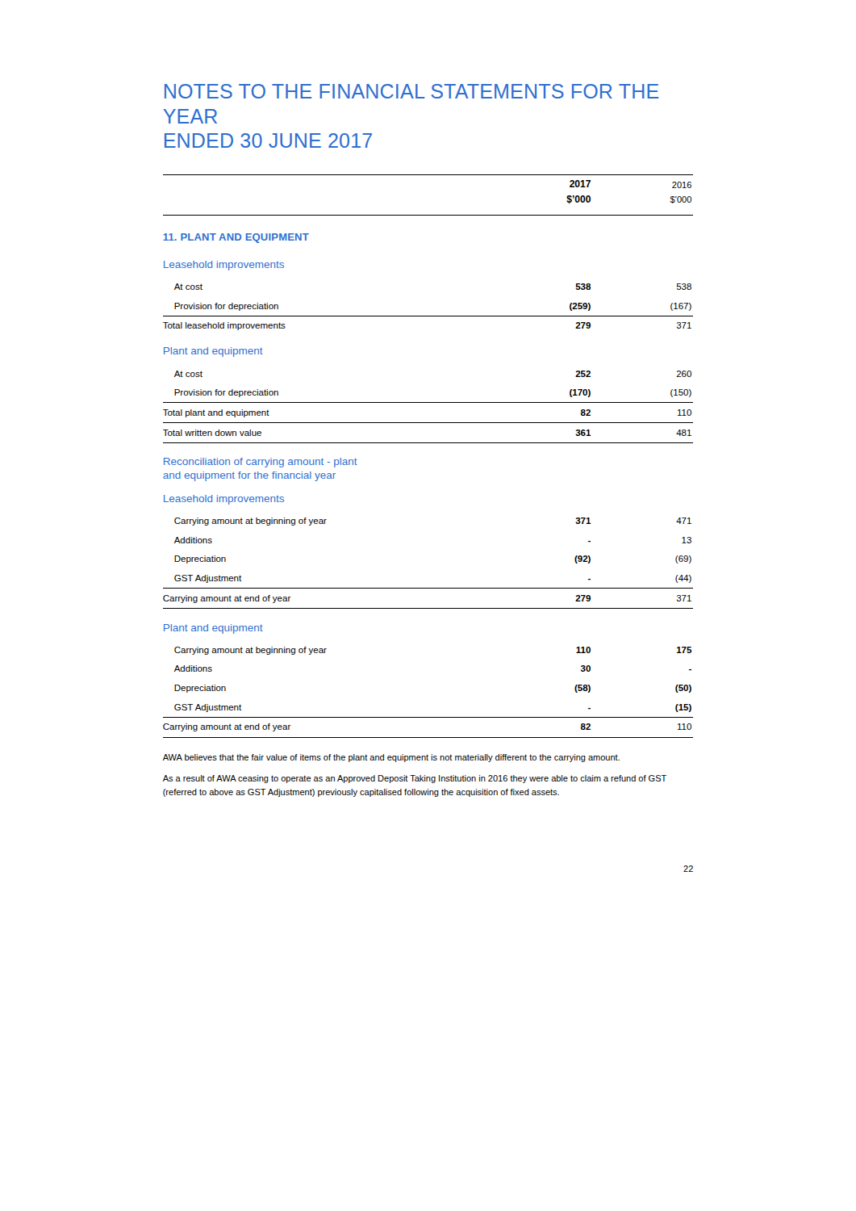NOTES TO THE FINANCIAL STATEMENTS FOR THE YEAR
ENDED 30 JUNE 2017
| | 2017 | 2016 |
| --- | --- | --- |
| | $’000 | $’000 |
11. PLANT AND EQUIPMENT
Leasehold improvements
| At cost | 538 | 538 |
| Provision for depreciation | (259) | (167) |
| Total leasehold improvements | 279 | 371 |
Plant and equipment
| At cost | 252 | 260 |
| Provision for depreciation | (170) | (150) |
| Total plant and equipment | 82 | 110 |
| Total written down value | 361 | 481 |
Reconciliation of carrying amount - plant
and equipment for the financial year
Leasehold improvements
| Carrying amount at beginning of year | 371 | 471 |
| Additions | - | 13 |
| Depreciation | (92) | (69) |
| GST Adjustment | - | (44) |
| Carrying amount at end of year | 279 | 371 |
Plant and equipment
| Carrying amount at beginning of year | 110 | 175 |
| Additions | 30 | - |
| Depreciation | (58) | (50) |
| GST Adjustment | - | (15) |
| Carrying amount at end of year | 82 | 110 |
AWA believes that the fair value of items of the plant and equipment is not materially different to the carrying amount.
As a result of AWA ceasing to operate as an Approved Deposit Taking Institution in 2016 they were able to claim a refund of GST (referred to above as GST Adjustment) previously capitalised following the acquisition of fixed assets.
22